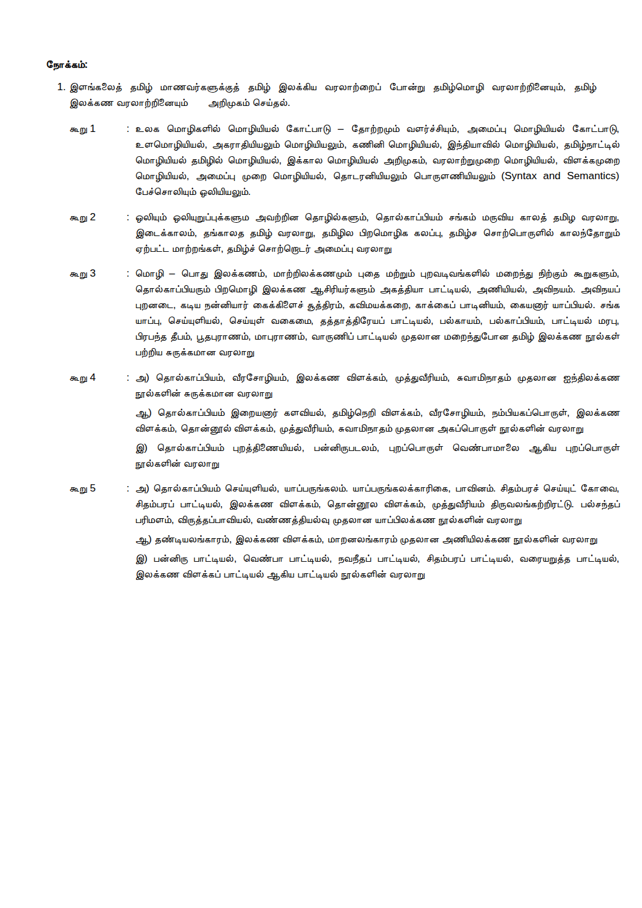நோக்கம்:
இளங்கலைத் தமிழ் மாணவர்களுக்குத் தமிழ் இலக்கிய வரலாற்றைப் போன்று தமிழ்மொழி வரலாற்றினையும், தமிழ் இலக்கண வரலாற்றினையும் அறிமுகம் செய்தல்.
| கூறு 1 | : | உலக மொழிகளில் மொழியியல் கோட்பாடு – தோற்றமும் வளர்ச்சியும், அமைப்பு மொழியியல் கோட்பாடு, உளமொழியியல், அகராதியியலும் மொழியியலும், கணினி மொழியியல், இந்தியாவில் மொழியியல், தமிழ்நாட்டில் மொழியியல் தமிழில் மொழியியல், இக்கால மொழியியல் அறிமுகம், வரலாற்றுமுறை மொழியியல், விளக்கமுறை மொழியியல், அமைப்பு முறை மொழியியல், தொடரனியியலும் பொருளணியியலும் (Syntax and Semantics) பேச்சொலியும் ஒலியியலும். |
| கூறு 2 | : | ஒலியும் ஒலியுறுப்புக்களும அவற்றின தொழில்களும், தொல்காப்பியம் சங்கம் மருவிய காலத் தமிழ வரலாறு, இடைக்காலம், தங்காலத தமிழ் வரலாறு, தமிழில பிறமொழிக கலப்பு, தமிழ்ச சொற்பொருளில் காலந்தோறும் ஏற்பட்ட மாற்றங்கள், தமிழ்ச் சொற்றொடர் அமைப்பு வரலாறு |
| கூறு 3 | : | மொழி – பொது இலக்கணம், மாற்றிலக்கணமும் புதை மற்றும் புறவடிவங்களில் மறைந்து நிற்கும் கூறுகளும், தொல்காப்பியரும் பிறமொழி இலக்கண ஆசிரியர்களும் அகத்தியா பாட்டியல், அணியியல், அவிநயம். அவிநயப் புறனடை, கடிய நன்னியார் கைக்கிளைச் சூத்திரம், கவிமயக்கறை, காக்கைப் பாடினியம், கையனார் யாப்பியல். சங்க யாப்பு, செய்யுளியல், செய்யுள் வகைமை, தத்தாத்திரேயப் பாட்டியல், பல்காயம், பல்காப்பியம், பாட்டியல் மரபு, பிரபந்த தீபம், பூதபுராணம், மாபுராணம், வாருணிப் பாட்டியல் முதலான மறைந்துபோன தமிழ் இலக்கண நூல்கள் பற்றிய சுருக்கமான வரலாறு |
| கூறு 4 | : | அ) தொல்காப்பியம், வீரசோழியம், இலக்கண விளக்கம், முத்துவீரியம், சுவாமிநாதம் முதலான ஐந்திலக்கண நூல்களின் சுருக்கமான வரலாறு ஆ) தொல்காப்பியம் இறையனார் களவியல், தமிழ்நெறி விளக்கம், வீரசோழியம், நம்பியகப்பொருள், இலக்கண விளக்கம், தொன்னூல் விளக்கம், முத்துவீரியம், சுவாமிநாதம் முதலான அகப்பொருள் நூல்களின் வரலாறு இ) தொல்காப்பியம் புறத்திணையியல், பன்னிருபடலம், புறப்பொருள் வெண்பாமாலை ஆகிய புறப்பொருள் நூல்களின் வரலாறு |
| கூறு 5 | : | அ) தொல்காப்பியம் செய்யுளியல், யாப்பருங்கலம். யாப்பருங்கலக்காரிகை, பாவினம். சிதம்பரச் செய்யுட் கோவை, சிதம்பரப் பாட்டியல், இலக்கண விளக்கம், தொன்னூல விளக்கம், முத்துவீரியம் திருவலங்கற்றிரட்டு. பல்சந்தப் பரிமளம், விருத்தப்பாவியல், வண்ணத்தியல்வு முதலான யாப்பிலக்கண நூல்களின் வரலாறு ஆ) தண்டியலங்காரம், இலக்கண விளக்கம், மாறனலங்காரம் முதலான அணியிலக்கண நூல்களின் வரலாறு இ) பன்னிரு பாட்டியல், வெண்பா பாட்டியல், நவநீதப் பாட்டியல், சிதம்பரப் பாட்டியல், வரையறுத்த பாட்டியல், இலக்கண விளக்கப் பாட்டியல் ஆகிய பாட்டியல் நூல்களின் வரலாறு |